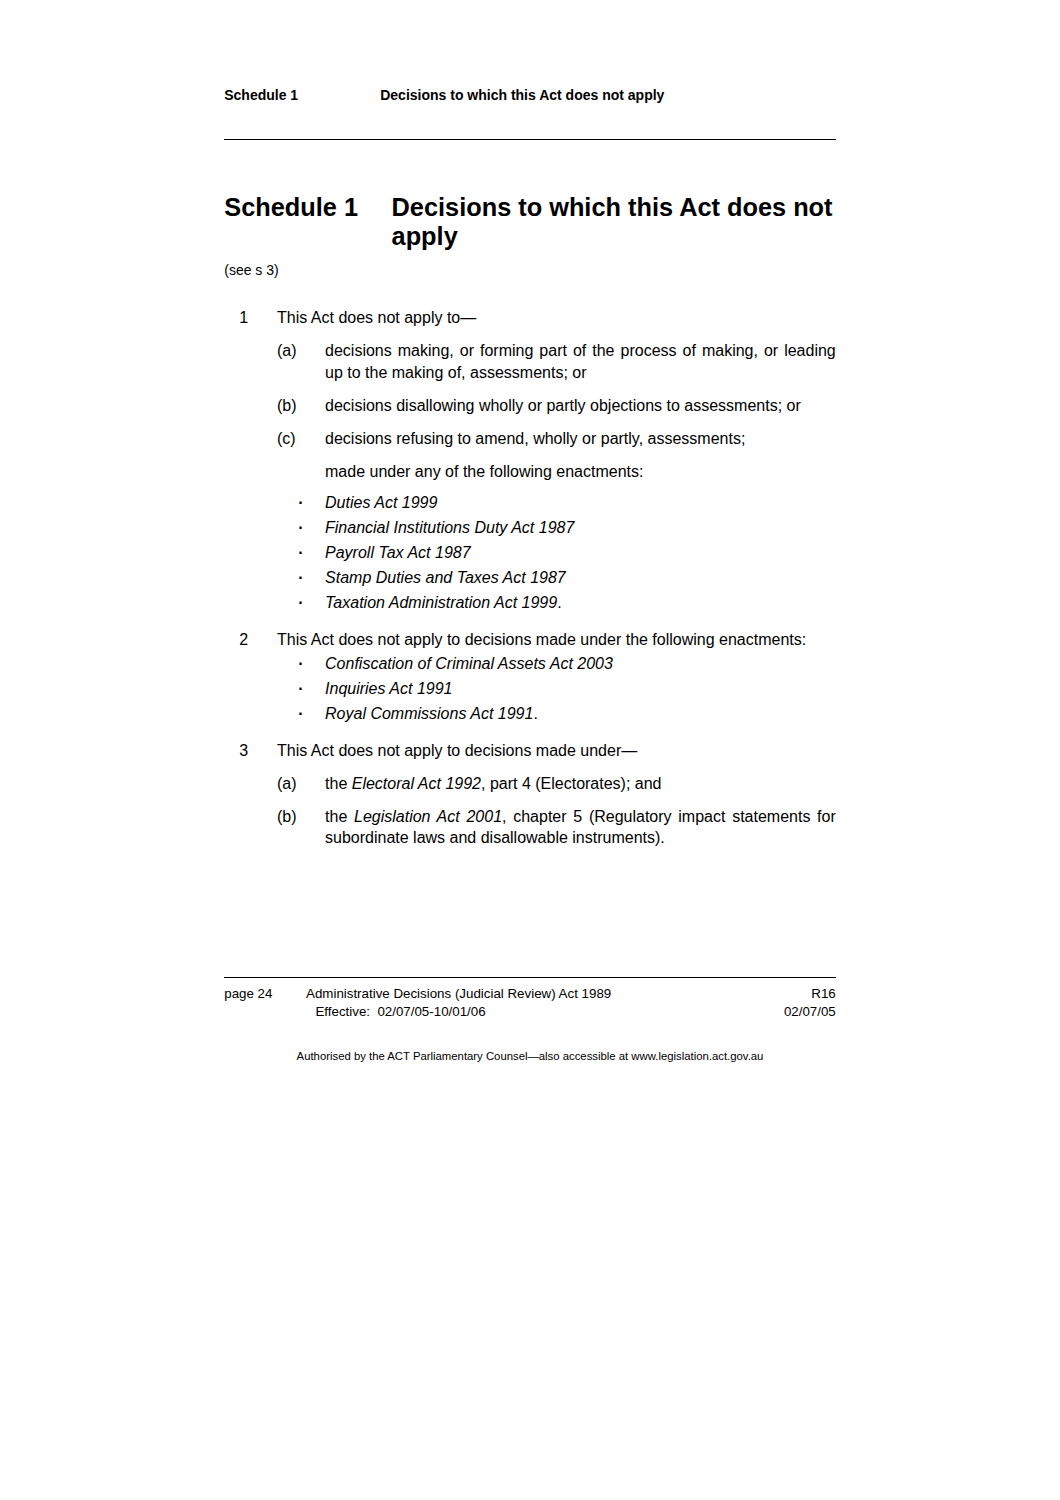Schedule 1 Decisions to which this Act does not apply
Schedule 1 Decisions to which this Act does not apply
(see s 3)
1 This Act does not apply to—
(a) decisions making, or forming part of the process of making, or leading up to the making of, assessments; or
(b) decisions disallowing wholly or partly objections to assessments; or
(c) decisions refusing to amend, wholly or partly, assessments;
made under any of the following enactments:
Duties Act 1999
Financial Institutions Duty Act 1987
Payroll Tax Act 1987
Stamp Duties and Taxes Act 1987
Taxation Administration Act 1999.
2 This Act does not apply to decisions made under the following enactments:
Confiscation of Criminal Assets Act 2003
Inquiries Act 1991
Royal Commissions Act 1991.
3 This Act does not apply to decisions made under—
(a) the Electoral Act 1992, part 4 (Electorates); and
(b) the Legislation Act 2001, chapter 5 (Regulatory impact statements for subordinate laws and disallowable instruments).
page 24 Administrative Decisions (Judicial Review) Act 1989
Effective: 02/07/05-10/01/06
R16
02/07/05
Authorised by the ACT Parliamentary Counsel—also accessible at www.legislation.act.gov.au